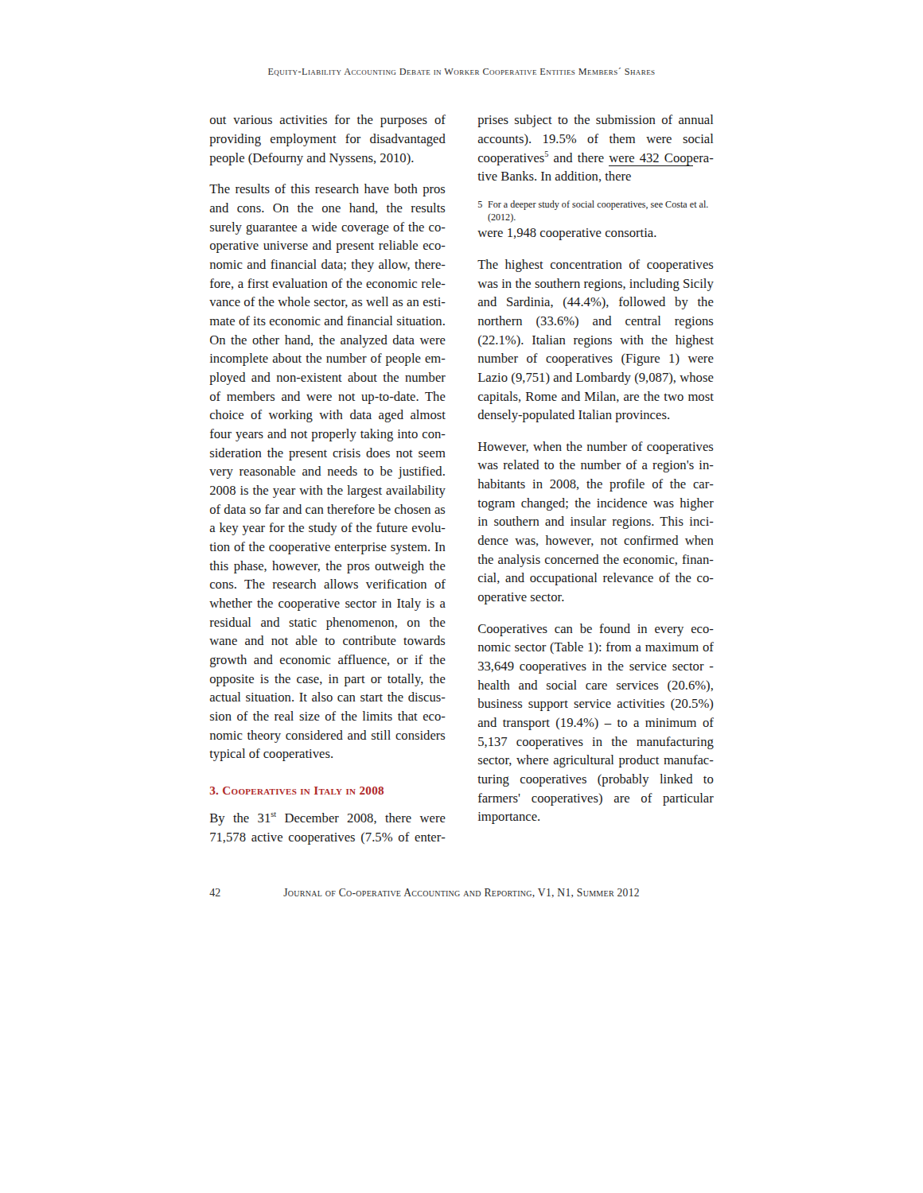Equity-Liability Accounting Debate in Worker Cooperative Entities Members´ Shares
out various activities for the purposes of providing employment for disadvantaged people (Defourny and Nyssens, 2010).
The results of this research have both pros and cons. On the one hand, the results surely guarantee a wide coverage of the cooperative universe and present reliable economic and financial data; they allow, therefore, a first evaluation of the economic relevance of the whole sector, as well as an estimate of its economic and financial situation. On the other hand, the analyzed data were incomplete about the number of people employed and non-existent about the number of members and were not up-to-date. The choice of working with data aged almost four years and not properly taking into consideration the present crisis does not seem very reasonable and needs to be justified. 2008 is the year with the largest availability of data so far and can therefore be chosen as a key year for the study of the future evolution of the cooperative enterprise system. In this phase, however, the pros outweigh the cons. The research allows verification of whether the cooperative sector in Italy is a residual and static phenomenon, on the wane and not able to contribute towards growth and economic affluence, or if the opposite is the case, in part or totally, the actual situation. It also can start the discussion of the real size of the limits that economic theory considered and still considers typical of cooperatives.
3. Cooperatives in Italy in 2008
By the 31st December 2008, there were 71,578 active cooperatives (7.5% of enterprises subject to the submission of annual accounts). 19.5% of them were social cooperatives5 and there were 432 Cooperative Banks. In addition, there
5 For a deeper study of social cooperatives, see Costa et al. (2012).
were 1,948 cooperative consortia.
The highest concentration of cooperatives was in the southern regions, including Sicily and Sardinia, (44.4%), followed by the northern (33.6%) and central regions (22.1%). Italian regions with the highest number of cooperatives (Figure 1) were Lazio (9,751) and Lombardy (9,087), whose capitals, Rome and Milan, are the two most densely-populated Italian provinces.
However, when the number of cooperatives was related to the number of a region's inhabitants in 2008, the profile of the cartogram changed; the incidence was higher in southern and insular regions. This incidence was, however, not confirmed when the analysis concerned the economic, financial, and occupational relevance of the cooperative sector.
Cooperatives can be found in every economic sector (Table 1): from a maximum of 33,649 cooperatives in the service sector - health and social care services (20.6%), business support service activities (20.5%) and transport (19.4%) – to a minimum of 5,137 cooperatives in the manufacturing sector, where agricultural product manufacturing cooperatives (probably linked to farmers' cooperatives) are of particular importance.
42
Journal of Co-operative Accounting and Reporting, V1, N1, Summer 2012